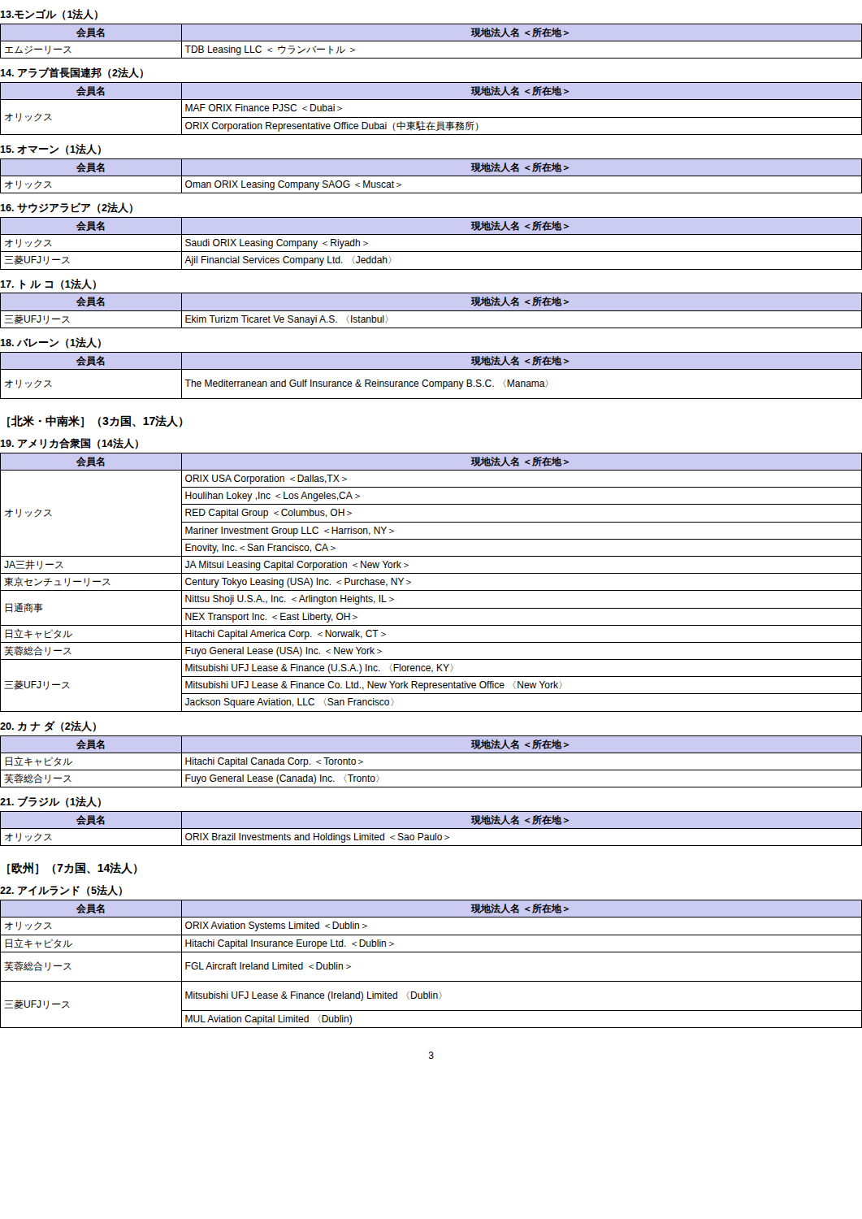13.モンゴル（1法人）
| 会員名 | 現地法人名 ＜所在地＞ |
| --- | --- |
| エムジーリース | TDB Leasing LLC ＜ ウランバートル ＞ |
14. アラブ首長国連邦（2法人）
| 会員名 | 現地法人名 ＜所在地＞ |
| --- | --- |
| オリックス | MAF ORIX Finance PJSC ＜Dubai＞ |
| ORIX Corporation Representative Office Dubai（中東駐在員事務所） |
15. オマーン（1法人）
| 会員名 | 現地法人名 ＜所在地＞ |
| --- | --- |
| オリックス | Oman ORIX Leasing Company SAOG ＜Muscat＞ |
16. サウジアラビア（2法人）
| 会員名 | 現地法人名 ＜所在地＞ |
| --- | --- |
| オリックス | Saudi ORIX Leasing Company ＜Riyadh＞ |
| 三菱UFJリース | Ajil Financial Services Company Ltd. 〈Jeddah〉 |
17. ト ル コ（1法人）
| 会員名 | 現地法人名 ＜所在地＞ |
| --- | --- |
| 三菱UFJリース | Ekim Turizm Ticaret Ve Sanayi A.S. 〈Istanbul〉 |
18. バレーン（1法人）
| 会員名 | 現地法人名 ＜所在地＞ |
| --- | --- |
| オリックス | The Mediterranean and Gulf Insurance & Reinsurance Company B.S.C. 〈Manama〉 |
［北米・中南米］（3カ国、17法人）
19. アメリカ合衆国（14法人）
| 会員名 | 現地法人名 ＜所在地＞ |
| --- | --- |
| オリックス | ORIX USA Corporation ＜Dallas,TX＞ |
| Houlihan Lokey ,Inc ＜Los Angeles,CA＞ |
| RED Capital Group ＜Columbus, OH＞ |
| Mariner Investment Group LLC ＜Harrison, NY＞ |
| Enovity, Inc.＜San Francisco, CA＞ |
| JA三井リース | JA Mitsui Leasing Capital Corporation ＜New York＞ |
| 東京センチュリーリース | Century Tokyo Leasing (USA) Inc. ＜Purchase, NY＞ |
| 日通商事 | Nittsu Shoji U.S.A., Inc. ＜Arlington Heights, IL＞ |
| NEX Transport Inc. ＜East Liberty, OH＞ |
| 日立キャピタル | Hitachi Capital America Corp. ＜Norwalk, CT＞ |
| 芙蓉総合リース | Fuyo General Lease (USA) Inc. ＜New York＞ |
| 三菱UFJリース | Mitsubishi UFJ Lease & Finance (U.S.A.) Inc. 〈Florence, KY〉 |
| Mitsubishi UFJ Lease & Finance Co. Ltd., New York Representative Office 〈New York〉 |
| Jackson Square Aviation, LLC 〈San Francisco〉 |
20. カ ナ ダ（2法人）
| 会員名 | 現地法人名 ＜所在地＞ |
| --- | --- |
| 日立キャピタル | Hitachi Capital Canada Corp. ＜Toronto＞ |
| 芙蓉総合リース | Fuyo General Lease (Canada) Inc. 〈Tronto〉 |
21. ブラジル（1法人）
| 会員名 | 現地法人名 ＜所在地＞ |
| --- | --- |
| オリックス | ORIX Brazil Investments and Holdings Limited ＜Sao Paulo＞ |
［欧州］（7カ国、14法人）
22. アイルランド（5法人）
| 会員名 | 現地法人名 ＜所在地＞ |
| --- | --- |
| オリックス | ORIX Aviation Systems Limited ＜Dublin＞ |
| 日立キャピタル | Hitachi Capital Insurance Europe Ltd. ＜Dublin＞ |
| 芙蓉総合リース | FGL Aircraft Ireland Limited ＜Dublin＞ |
| 三菱UFJリース | Mitsubishi UFJ Lease & Finance (Ireland) Limited 〈Dublin〉 |
| MUL Aviation Capital Limited 〈Dublin) |
3